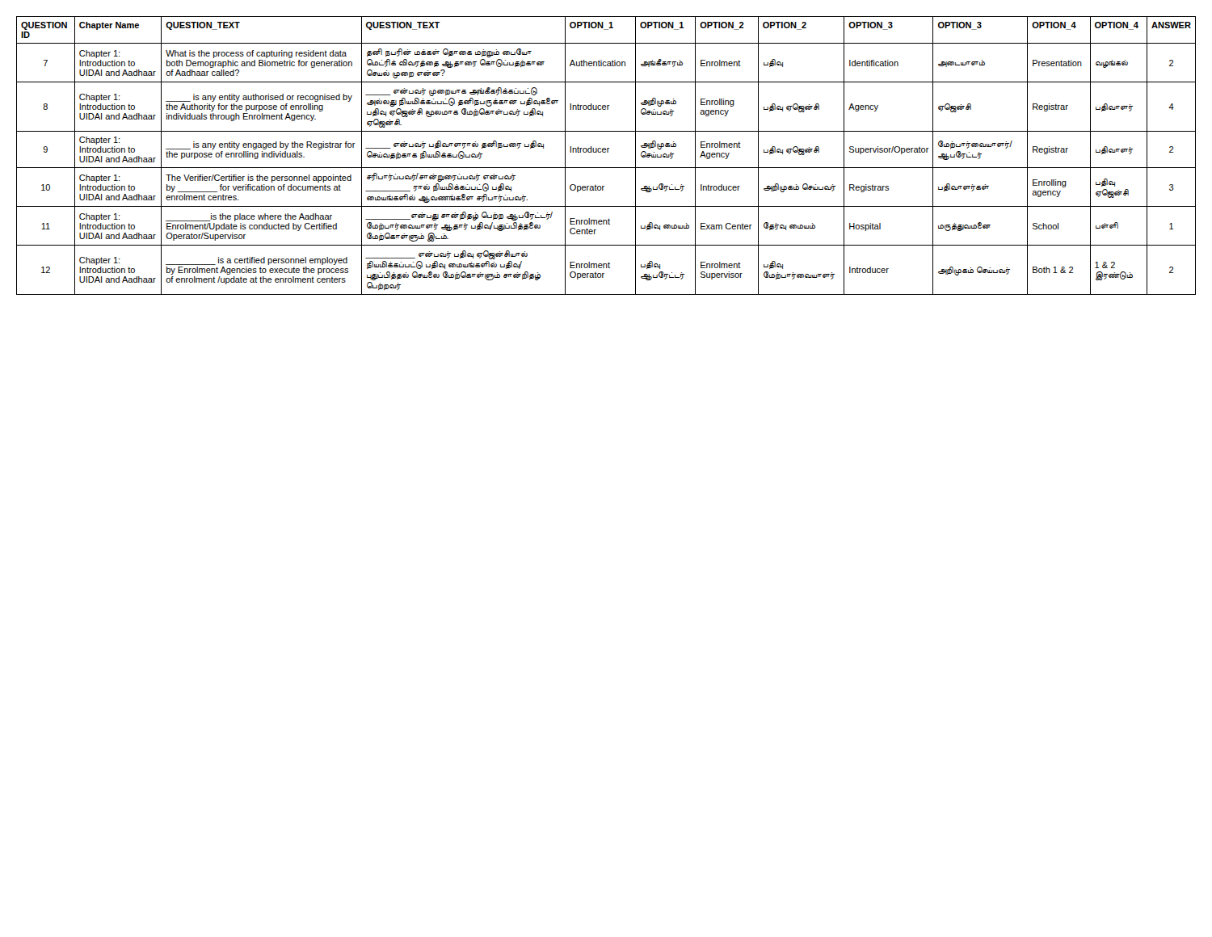| QUESTION ID | Chapter Name | QUESTION_TEXT | QUESTION_TEXT | OPTION_1 | OPTION_1 | OPTION_2 | OPTION_2 | OPTION_3 | OPTION_3 | OPTION_4 | OPTION_4 | ANSWER |
| --- | --- | --- | --- | --- | --- | --- | --- | --- | --- | --- | --- | --- |
| 7 | Chapter 1: Introduction to UIDAI and Aadhaar | What is the process of capturing resident data both Demographic and Biometric for generation of Aadhaar called? | தனி நபரின் மக்கள் தொகை மற்றும் பையோ மெட்ரிக் விவரத்தை ஆதாரை கொடுப்பதற்கான செயல் முறை என்ன? | Authentication | அங்கீகாரம் | Enrolment | பதிவு | Identification | அடையாளம் | Presentation | வழங்கல் | 2 |
| 8 | Chapter 1: Introduction to UIDAI and Aadhaar | _____ is any entity authorised or recognised by the Authority for the purpose of enrolling individuals through Enrolment Agency. | _____ என்பவர் முறையாக அங்கீகரிக்கப்பட்டு அல்லது நியமிக்கப்பட்டு தனிநபருக்கான பதிவுகளை பதிவு ஏஜென்சி மூலமாக மேற்கொள்பவர் பதிவு ஏஜென்சி. | Introducer | அறிமுகம் செய்பவர் | Enrolling agency | பதிவு ஏஜென்சி | Agency | ஏஜென்சி | Registrar | பதிவாளர் | 4 |
| 9 | Chapter 1: Introduction to UIDAI and Aadhaar | _____ is any entity engaged by the Registrar for the purpose of enrolling individuals. | _____ என்பவர் பதிவாளரால் தனிநபரை பதிவு செய்வதற்காக நியமிக்கபடுபவர் | Introducer | அறிமுகம் செய்பவர் | Enrolment Agency | பதிவு ஏஜென்சி | Supervisor/Operator | மேற்பார்வையாளர்/ ஆபரேட்டர் | Registrar | பதிவாளர் | 2 |
| 10 | Chapter 1: Introduction to UIDAI and Aadhaar | The Verifier/Certifier is the personnel appointed by ________ for verification of documents at enrolment centres. | சரிபார்ப்பவர்/சான்றுரைப்பவர் என்பவர் _________ ரால் நியமிக்கப்பட்டு பதிவு மையங்களில் ஆவணங்களை சரிபார்ப்பவர். | Operator | ஆபரேட்டர் | Introducer | அறிமுகம் செய்பவர் | Registrars | பதிவாளர்கள் | Enrolling agency | பதிவு ஏஜென்சி | 3 |
| 11 | Chapter 1: Introduction to UIDAI and Aadhaar | _________is the place where the Aadhaar Enrolment/Update is conducted by Certified Operator/Supervisor | _________என்பது சான்றிதழ் பெற்ற ஆபரேட்டர்/மேற்பார்வையாளர் ஆதார் பதிவு/புதுப்பித்தலை மேற்கொள்ளும் இடம். | Enrolment Center | பதிவு மையம் | Exam Center | தேர்வு மையம் | Hospital | மருத்துவமனை | School | பள்ளி | 1 |
| 12 | Chapter 1: Introduction to UIDAI and Aadhaar | __________ is a certified personnel employed by Enrolment Agencies to execute the process of enrolment /update at the enrolment centers | __________ என்பவர் பதிவு ஏஜென்சியால் நியமிக்கப்பட்டு பதிவு மையங்களில் பதிவு/புதுப்பித்தல் செயலை மேற்கொள்ளும் சான்றிதழ் பெற்றவர் | Enrolment Operator | பதிவு ஆபரேட்டர் | Enrolment Supervisor | பதிவு மேற்பார்வையாளர் | Introducer | அறிமுகம் செய்பவர் | Both 1 & 2 | 1 & 2 இரண்டும் | 2 |